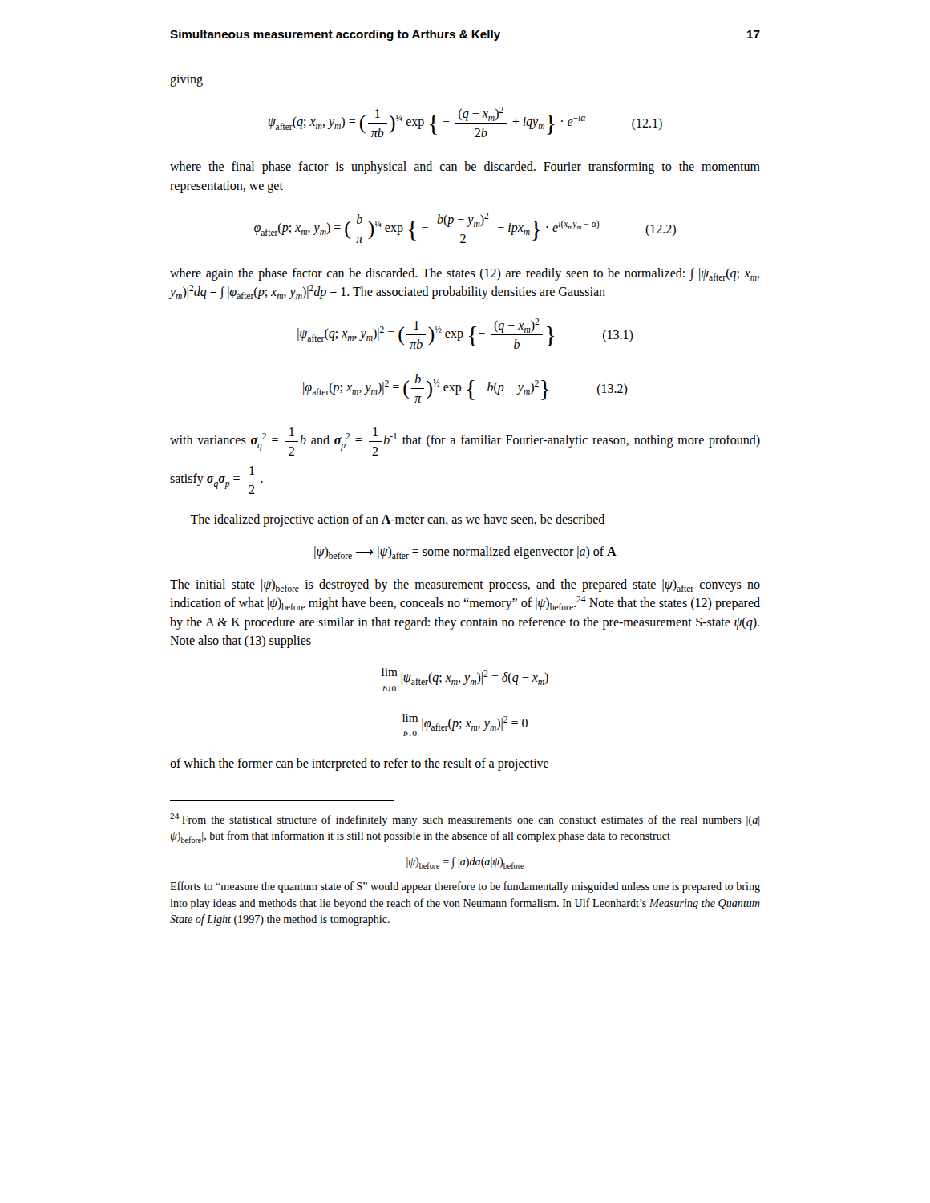Simultaneous measurement according to Arthurs & Kelly 17
giving
ψafter(q; xm, ym) = (1 πb)¼ exp { − (q − xm)22b + iqym} · e−iα
(12.1)
where the final phase factor is unphysical and can be discarded. Fourier transforming to the momentum representation, we get
φafter(p; xm, ym) = (bπ)¼ exp { − b(p − ym)22 − ipxm} · ei(xmym − α)
(12.2)
where again the phase factor can be discarded. The states (12) are readily seen to be normalized: ∫ |ψafter(q; xm, ym)|2dq = ∫ |φafter(p; xm, ym)|2dp = 1. The associated probability densities are Gaussian
|ψafter(q; xm, ym)|2 = (1 πb)½ exp {− (q − xm)2 b}
(13.1)
|φafter(p; xm, ym)|2 = (bπ)½ exp {− b(p − ym)2}
(13.2)
with variances σq2 = 12 b and σp2 = 12 b-1 that (for a familiar Fourier-analytic reason, nothing more profound) satisfy σqσp = 12.
The idealized projective action of an A-meter can, as we have seen, be described
|ψ)before ⟶ |ψ)after = some normalized eigenvector |a) of A
The initial state |ψ)before is destroyed by the measurement process, and the prepared state |ψ)after conveys no indication of what |ψ)before might have been, conceals no “memory” of |ψ)before.24 Note that the states (12) prepared by the A & K procedure are similar in that regard: they contain no reference to the pre-measurement S-state ψ(q). Note also that (13) supplies
lim b↓0|ψafter(q; xm, ym)|2 = δ(q − xm)
lim b↓0|φafter(p; xm, ym)|2 = 0
of which the former can be interpreted to refer to the result of a projective
24 From the statistical structure of indefinitely many such measurements one can constuct estimates of the real numbers |(a|ψ)before|, but from that information it is still not possible in the absence of all complex phase data to reconstruct
|ψ)before = ∫ |a)da(a|ψ)before
Efforts to “measure the quantum state of S” would appear therefore to be fundamentally misguided unless one is prepared to bring into play ideas and methods that lie beyond the reach of the von Neumann formalism. In Ulf Leonhardt’s Measuring the Quantum State of Light (1997) the method is tomographic.